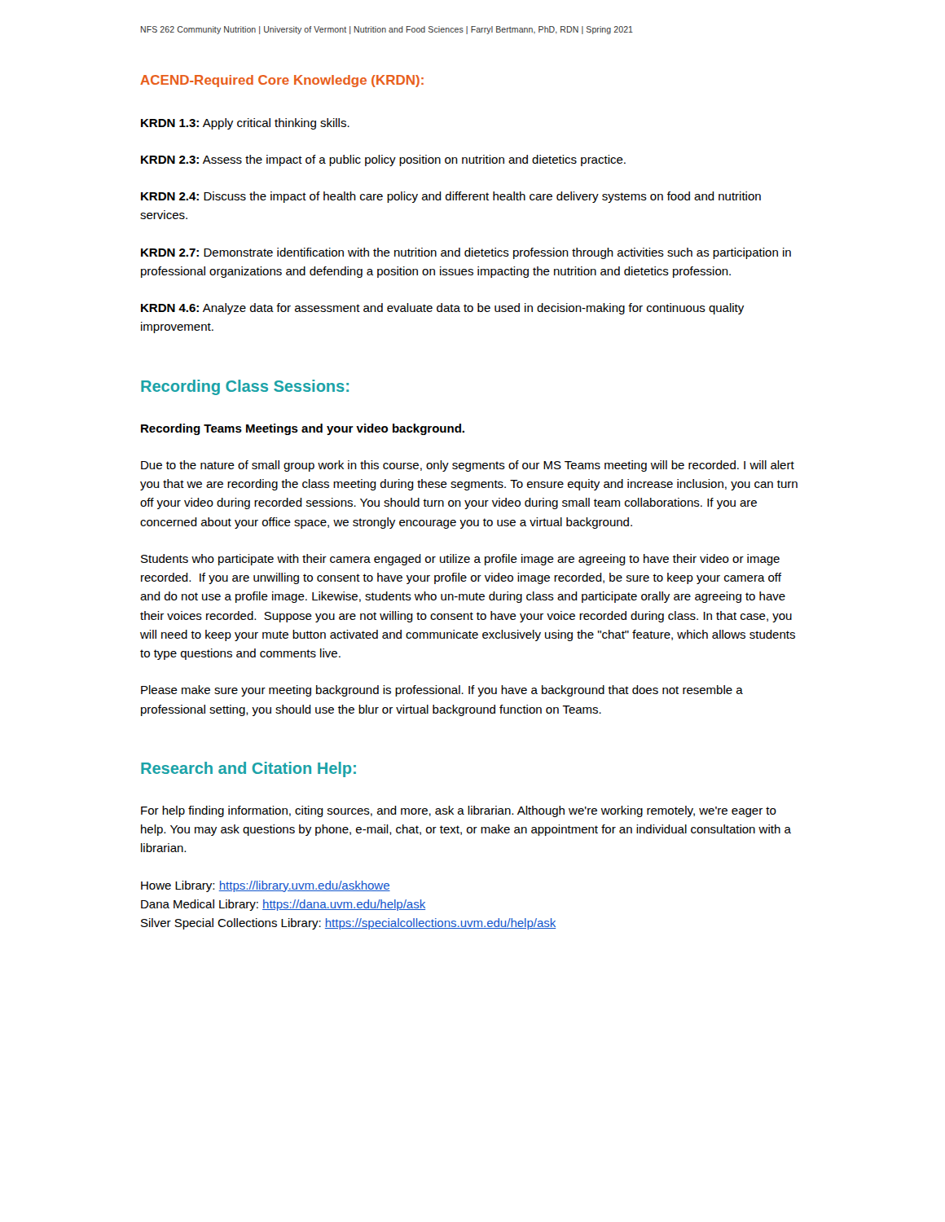NFS 262 Community Nutrition | University of Vermont | Nutrition and Food Sciences | Farryl Bertmann, PhD, RDN | Spring 2021
ACEND-Required Core Knowledge (KRDN):
KRDN 1.3: Apply critical thinking skills.
KRDN 2.3: Assess the impact of a public policy position on nutrition and dietetics practice.
KRDN 2.4: Discuss the impact of health care policy and different health care delivery systems on food and nutrition services.
KRDN 2.7: Demonstrate identification with the nutrition and dietetics profession through activities such as participation in professional organizations and defending a position on issues impacting the nutrition and dietetics profession.
KRDN 4.6: Analyze data for assessment and evaluate data to be used in decision-making for continuous quality improvement.
Recording Class Sessions:
Recording Teams Meetings and your video background.
Due to the nature of small group work in this course, only segments of our MS Teams meeting will be recorded. I will alert you that we are recording the class meeting during these segments. To ensure equity and increase inclusion, you can turn off your video during recorded sessions. You should turn on your video during small team collaborations. If you are concerned about your office space, we strongly encourage you to use a virtual background.
Students who participate with their camera engaged or utilize a profile image are agreeing to have their video or image recorded. If you are unwilling to consent to have your profile or video image recorded, be sure to keep your camera off and do not use a profile image. Likewise, students who un-mute during class and participate orally are agreeing to have their voices recorded. Suppose you are not willing to consent to have your voice recorded during class. In that case, you will need to keep your mute button activated and communicate exclusively using the "chat" feature, which allows students to type questions and comments live.
Please make sure your meeting background is professional. If you have a background that does not resemble a professional setting, you should use the blur or virtual background function on Teams.
Research and Citation Help:
For help finding information, citing sources, and more, ask a librarian. Although we're working remotely, we're eager to help. You may ask questions by phone, e-mail, chat, or text, or make an appointment for an individual consultation with a librarian.
Howe Library: https://library.uvm.edu/askhowe
Dana Medical Library: https://dana.uvm.edu/help/ask
Silver Special Collections Library: https://specialcollections.uvm.edu/help/ask